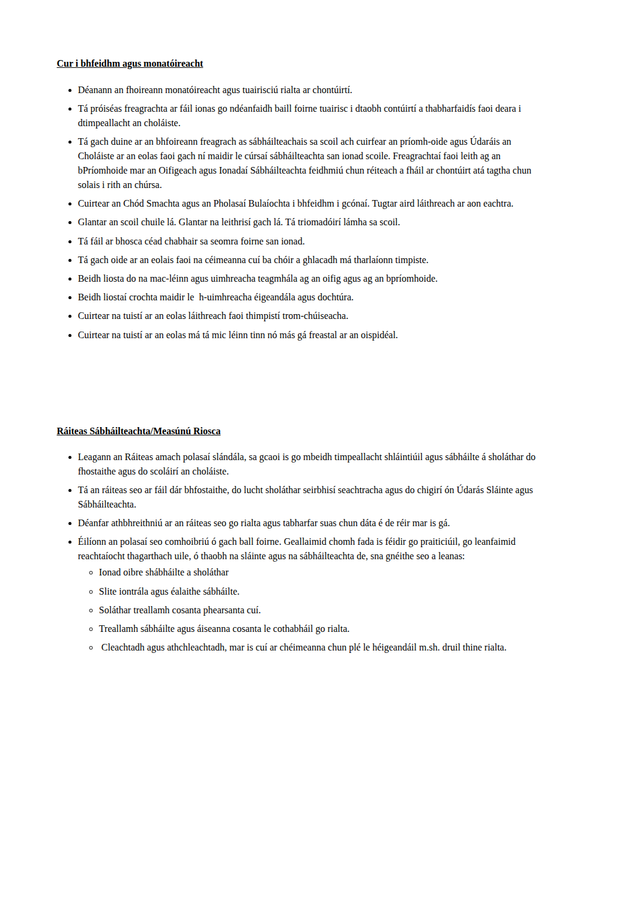Cur i bhfeidhm agus monatóireacht
Déanann an fhoireann monatóireacht agus tuairisciú rialta ar chontúirtí.
Tá próiséas freagrachta ar fáil ionas go ndéanfaidh baill foirne tuairisc i dtaobh contúirtí a thabharfaidís faoi deara i dtimpeallacht an choláiste.
Tá gach duine ar an bhfoireann freagrach as sábháilteachais sa scoil ach cuirfear an príomh-oide agus Údaráis an Choláiste ar an eolas faoi gach ní maidir le cúrsaí sábháilteachta san ionad scoile. Freagrachtaí faoi leith ag an bPríomhoide mar an Oifigeach agus Ionadaí Sábháilteachta feidhmiú chun réiteach a fháil ar chontúirt atá tagtha chun solais i rith an chúrsa.
Cuirtear an Chód Smachta agus an Pholasaí Bulaíochta i bhfeidhm i gcónaí. Tugtar aird láithreach ar aon eachtra.
Glantar an scoil chuile lá. Glantar na leithrisí gach lá. Tá triomadóirí lámha sa scoil.
Tá fáil ar bhosca céad chabhair sa seomra foirne san ionad.
Tá gach oide ar an eolais faoi na céimeanna cuí ba chóir a ghlacadh má tharlaíonn timpiste.
Beidh liosta do na mac-léinn agus uimhreacha teagmhála ag an oifig agus ag an bpríomhoide.
Beidh liostaí crochta maidir le h-uimhreacha éigeandála agus dochtúra.
Cuirtear na tuistí ar an eolas láithreach faoi thimpistí trom-chúiseacha.
Cuirtear na tuistí ar an eolas má tá mic léinn tinn nó más gá freastal ar an oispidéal.
Ráiteas Sábháilteachta/Measúnú Riosca
Leagann an Ráiteas amach polasaí slándála, sa gcaoi is go mbeidh timpeallacht shláintiúil agus sábháilte á sholáthar do fhostaithe agus do scoláirí an choláiste.
Tá an ráiteas seo ar fáil dár bhfostaithe, do lucht sholáthar seirbhisí seachtracha agus do chigirí ón Údarás Sláinte agus Sábháilteachta.
Déanfar athbhreithniú ar an ráiteas seo go rialta agus tabharfar suas chun dáta é de réir mar is gá.
Éilíonn an polasaí seo comhoibriú ó gach ball foirne. Geallaimid chomh fada is féidir go praiticiúil, go leanfaimid reachtaíocht thagarthach uile, ó thaobh na sláinte agus na sábháilteachta de, sna gnéithe seo a leanas:
Ionad oibre shábháilte a sholáthar
Slite iontrála agus éalaithe sábháilte.
Soláthar treallamh cosanta phearsanta cuí.
Treallamh sábháilte agus áiseanna cosanta le cothabháil go rialta.
Cleachtadh agus athchleachtadh, mar is cuí ar chéimeanna chun plé le héigeandáil m.sh. druil thine rialta.